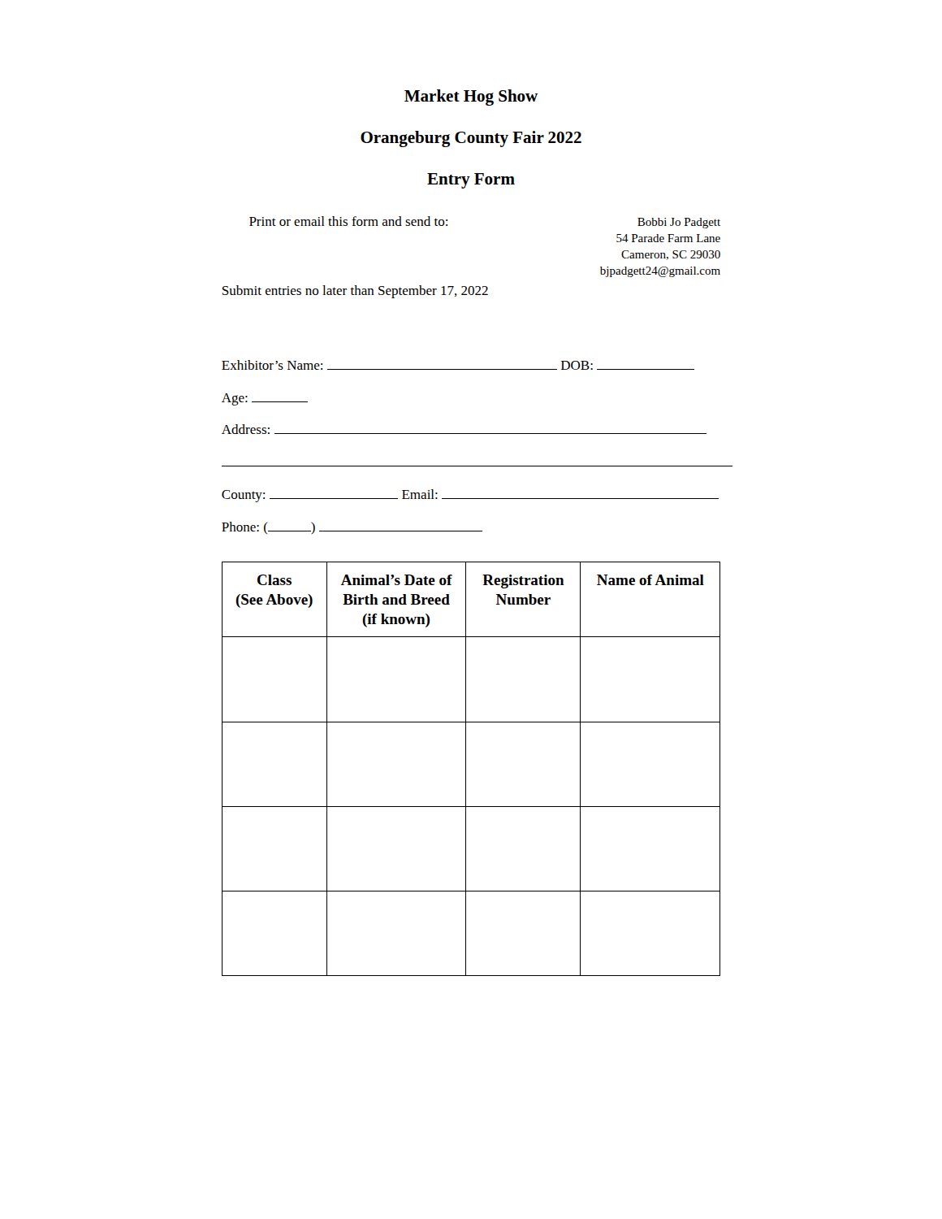Market Hog Show
Orangeburg County Fair 2022
Entry Form
Print or email this form and send to:
Bobbi Jo Padgett
54 Parade Farm Lane
Cameron, SC 29030
bjpadgett24@gmail.com
Submit entries no later than September 17, 2022
Exhibitor’s Name: DOB: Age:
Address:
County: Email:
Phone: ( )
| Class (See Above) | Animal’s Date of Birth and Breed (if known) | Registration Number | Name of Animal |
| --- | --- | --- | --- |